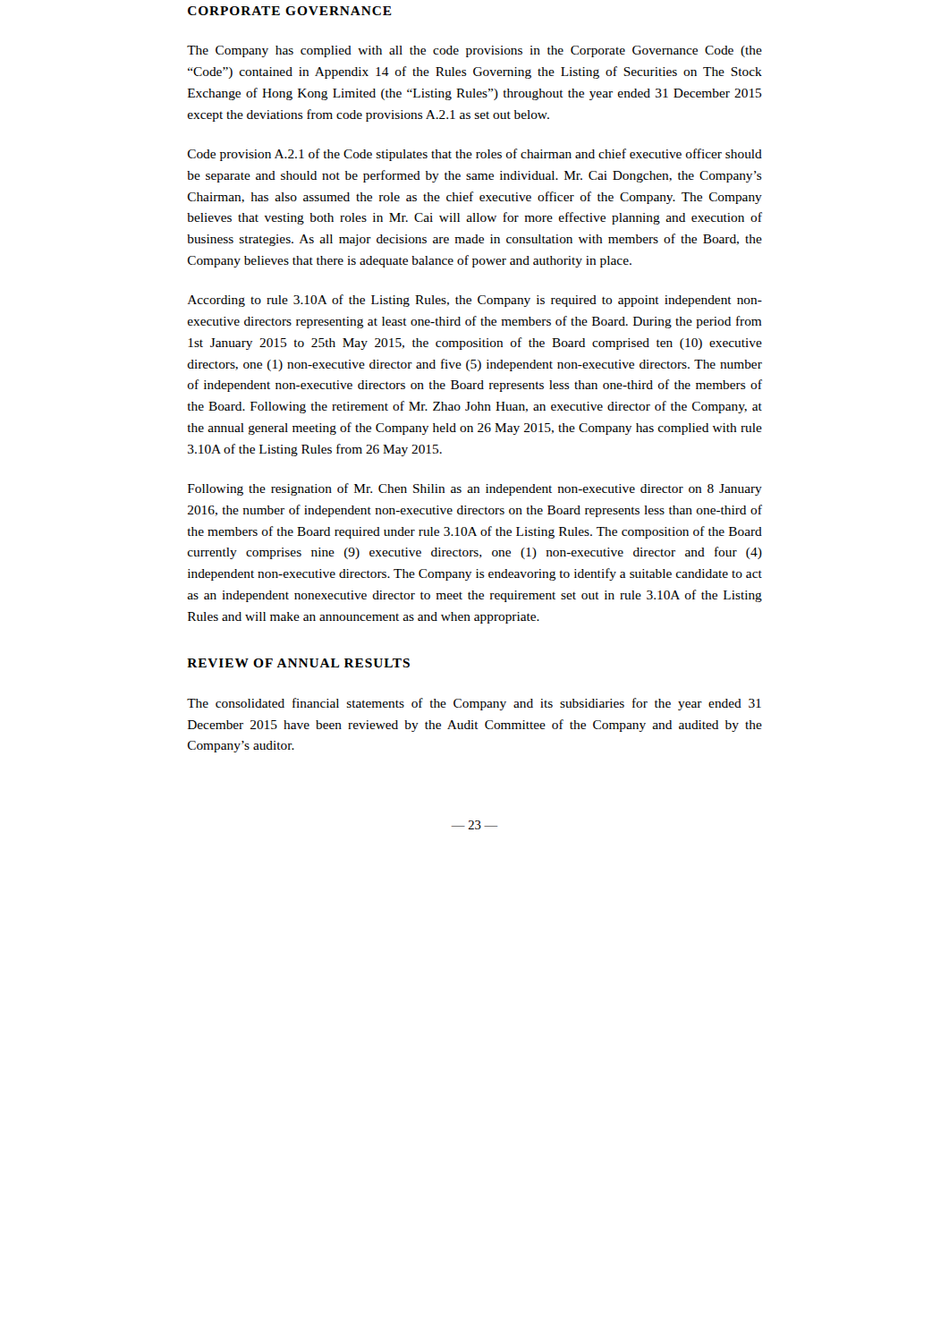CORPORATE GOVERNANCE
The Company has complied with all the code provisions in the Corporate Governance Code (the “Code”) contained in Appendix 14 of the Rules Governing the Listing of Securities on The Stock Exchange of Hong Kong Limited (the “Listing Rules”) throughout the year ended 31 December 2015 except the deviations from code provisions A.2.1 as set out below.
Code provision A.2.1 of the Code stipulates that the roles of chairman and chief executive officer should be separate and should not be performed by the same individual. Mr. Cai Dongchen, the Company’s Chairman, has also assumed the role as the chief executive officer of the Company. The Company believes that vesting both roles in Mr. Cai will allow for more effective planning and execution of business strategies. As all major decisions are made in consultation with members of the Board, the Company believes that there is adequate balance of power and authority in place.
According to rule 3.10A of the Listing Rules, the Company is required to appoint independent non-executive directors representing at least one-third of the members of the Board. During the period from 1st January 2015 to 25th May 2015, the composition of the Board comprised ten (10) executive directors, one (1) non-executive director and five (5) independent non-executive directors. The number of independent non-executive directors on the Board represents less than one-third of the members of the Board. Following the retirement of Mr. Zhao John Huan, an executive director of the Company, at the annual general meeting of the Company held on 26 May 2015, the Company has complied with rule 3.10A of the Listing Rules from 26 May 2015.
Following the resignation of Mr. Chen Shilin as an independent non-executive director on 8 January 2016, the number of independent non-executive directors on the Board represents less than one-third of the members of the Board required under rule 3.10A of the Listing Rules. The composition of the Board currently comprises nine (9) executive directors, one (1) non-executive director and four (4) independent non-executive directors. The Company is endeavoring to identify a suitable candidate to act as an independent nonexecutive director to meet the requirement set out in rule 3.10A of the Listing Rules and will make an announcement as and when appropriate.
REVIEW OF ANNUAL RESULTS
The consolidated financial statements of the Company and its subsidiaries for the year ended 31 December 2015 have been reviewed by the Audit Committee of the Company and audited by the Company’s auditor.
— 23 —